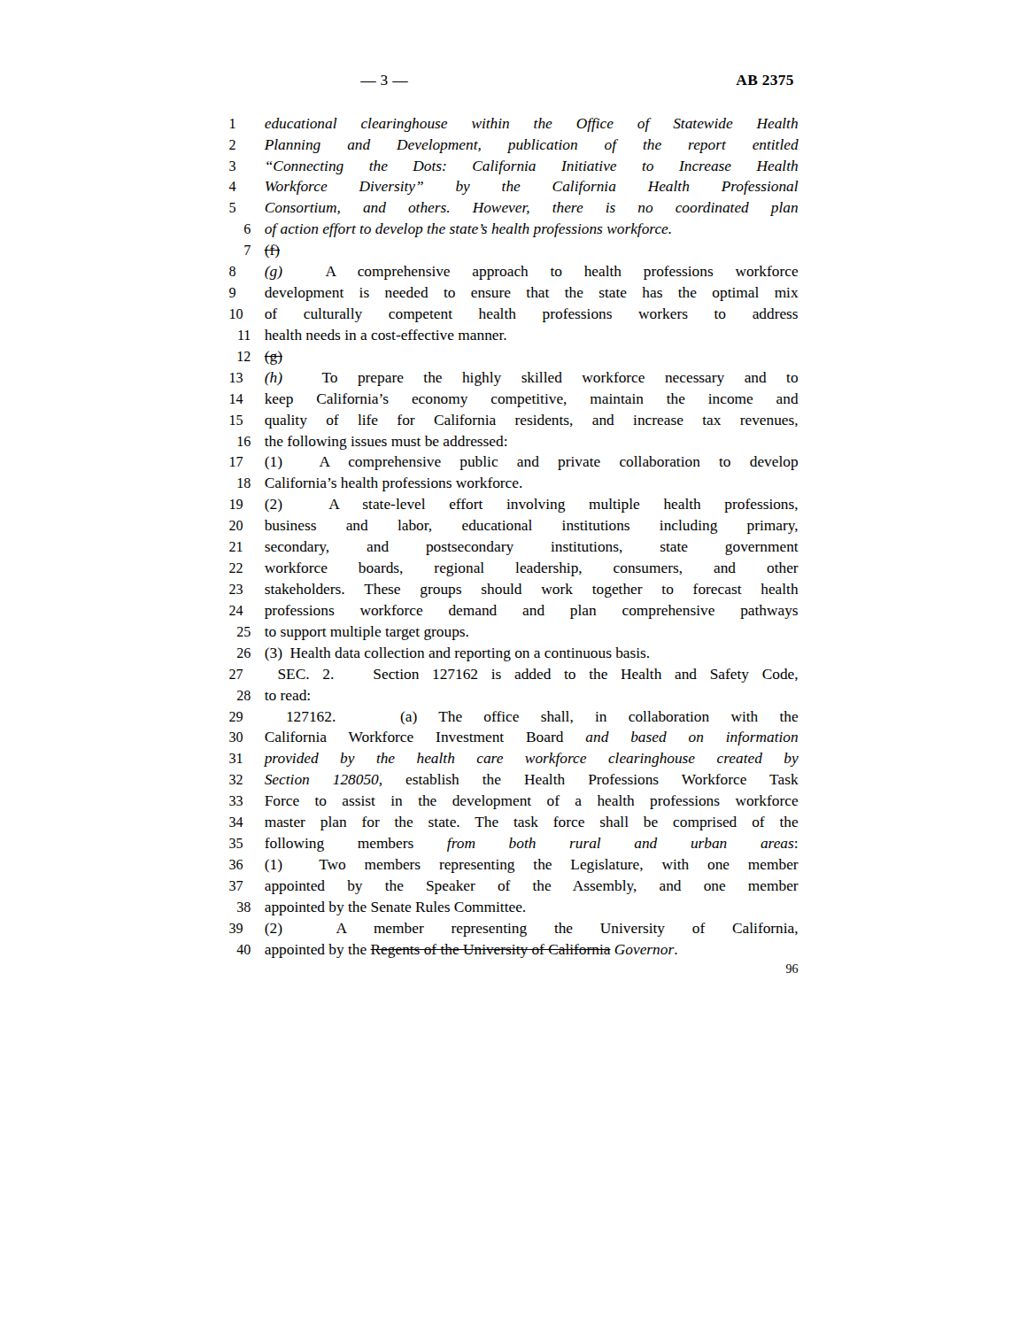— 3 — AB 2375
educational clearinghouse within the Office of Statewide Health
Planning and Development, publication of the report entitled
“Connecting the Dots: California Initiative to Increase Health
Workforce Diversity” by the California Health Professional
Consortium, and others. However, there is no coordinated plan
of action effort to develop the state’s health professions workforce.
(f)
(g) A comprehensive approach to health professions workforce
development is needed to ensure that the state has the optimal mix
of culturally competent health professions workers to address
health needs in a cost-effective manner.
(g)
(h) To prepare the highly skilled workforce necessary and to
keep California’s economy competitive, maintain the income and
quality of life for California residents, and increase tax revenues,
the following issues must be addressed:
(1) A comprehensive public and private collaboration to develop
California’s health professions workforce.
(2) A state-level effort involving multiple health professions,
business and labor, educational institutions including primary,
secondary, and postsecondary institutions, state government
workforce boards, regional leadership, consumers, and other
stakeholders. These groups should work together to forecast health
professions workforce demand and plan comprehensive pathways
to support multiple target groups.
(3) Health data collection and reporting on a continuous basis.
SEC. 2. Section 127162 is added to the Health and Safety Code,
to read:
127162. (a) The office shall, in collaboration with the
California Workforce Investment Board and based on information
provided by the health care workforce clearinghouse created by
Section 128050, establish the Health Professions Workforce Task
Force to assist in the development of a health professions workforce
master plan for the state. The task force shall be comprised of the
following members from both rural and urban areas:
(1) Two members representing the Legislature, with one member
appointed by the Speaker of the Assembly, and one member
appointed by the Senate Rules Committee.
(2) A member representing the University of California,
appointed by the Regents of the University of California Governor.
96